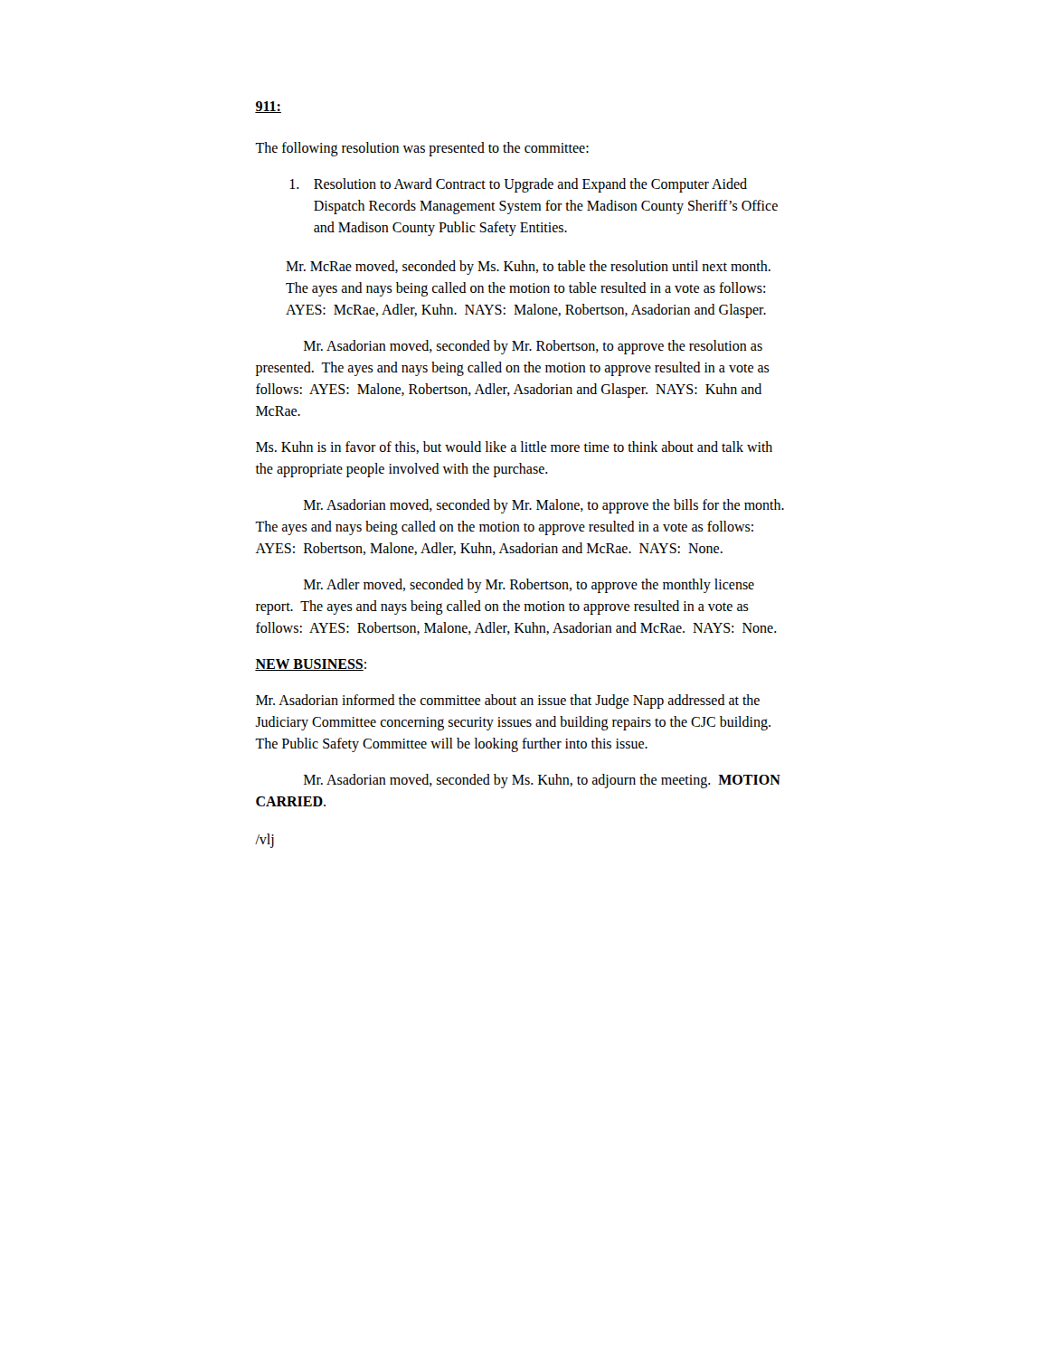911:
The following resolution was presented to the committee:
Resolution to Award Contract to Upgrade and Expand the Computer Aided Dispatch Records Management System for the Madison County Sheriff’s Office and Madison County Public Safety Entities.
Mr. McRae moved, seconded by Ms. Kuhn, to table the resolution until next month. The ayes and nays being called on the motion to table resulted in a vote as follows: AYES: McRae, Adler, Kuhn. NAYS: Malone, Robertson, Asadorian and Glasper.
Mr. Asadorian moved, seconded by Mr. Robertson, to approve the resolution as presented. The ayes and nays being called on the motion to approve resulted in a vote as follows: AYES: Malone, Robertson, Adler, Asadorian and Glasper. NAYS: Kuhn and McRae.
Ms. Kuhn is in favor of this, but would like a little more time to think about and talk with the appropriate people involved with the purchase.
Mr. Asadorian moved, seconded by Mr. Malone, to approve the bills for the month. The ayes and nays being called on the motion to approve resulted in a vote as follows: AYES: Robertson, Malone, Adler, Kuhn, Asadorian and McRae. NAYS: None.
Mr. Adler moved, seconded by Mr. Robertson, to approve the monthly license report. The ayes and nays being called on the motion to approve resulted in a vote as follows: AYES: Robertson, Malone, Adler, Kuhn, Asadorian and McRae. NAYS: None.
NEW BUSINESS:
Mr. Asadorian informed the committee about an issue that Judge Napp addressed at the Judiciary Committee concerning security issues and building repairs to the CJC building. The Public Safety Committee will be looking further into this issue.
Mr. Asadorian moved, seconded by Ms. Kuhn, to adjourn the meeting. MOTION CARRIED.
/vlj